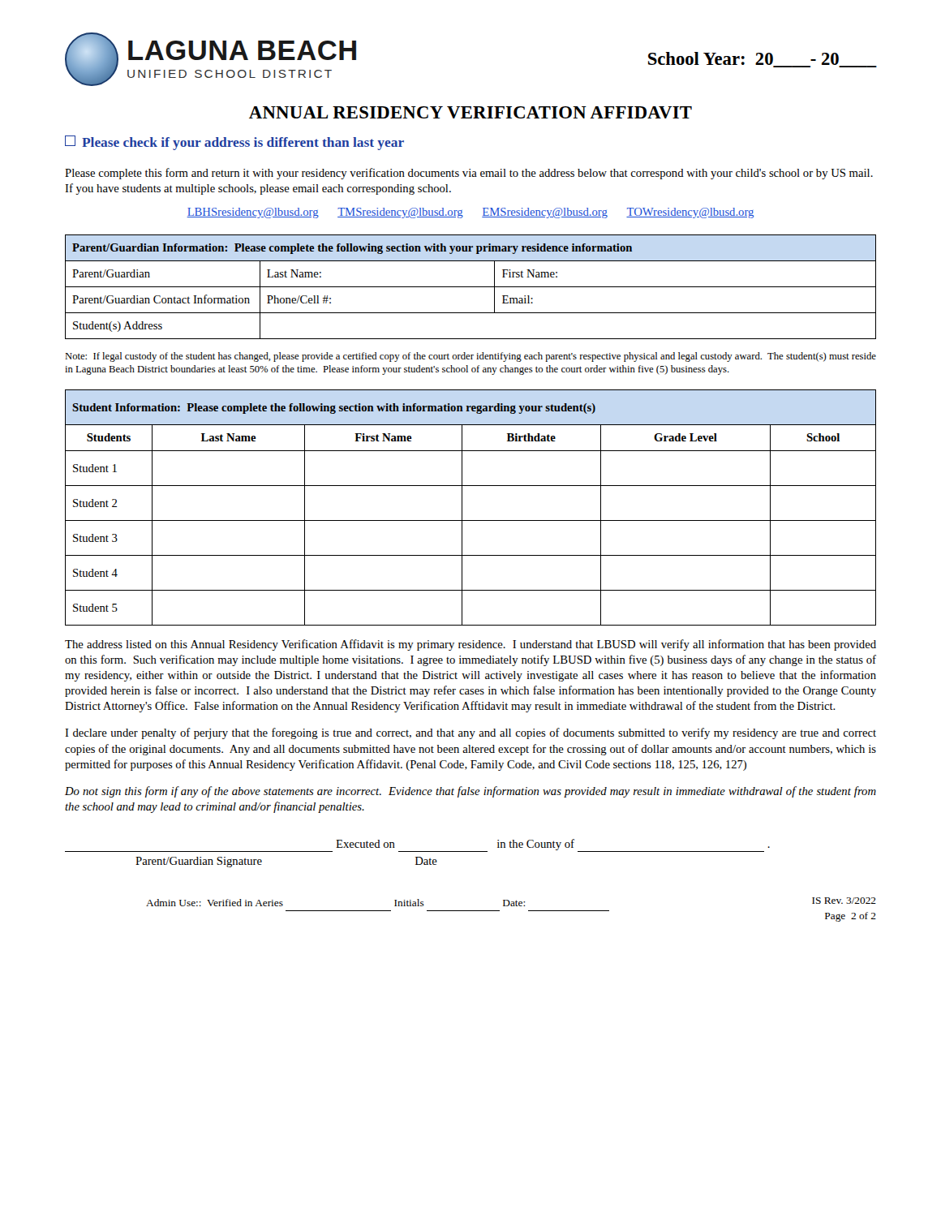LAGUNA BEACH
UNIFIED SCHOOL DISTRICT
School Year: 20____- 20____
ANNUAL RESIDENCY VERIFICATION AFFIDAVIT
Please check if your address is different than last year
Please complete this form and return it with your residency verification documents via email to the address below that correspond with your child's school or by US mail. If you have students at multiple schools, please email each corresponding school.
LBHSresidency@lbusd.org TMSresidency@lbusd.org EMSresidency@lbusd.org TOWresidency@lbusd.org
| Parent/Guardian Information: Please complete the following section with your primary residence information |
| Parent/Guardian | Last Name: | First Name: |
| Parent/Guardian Contact Information | Phone/Cell #: | Email: |
| Student(s) Address | |
Note: If legal custody of the student has changed, please provide a certified copy of the court order identifying each parent's respective physical and legal custody award. The student(s) must reside in Laguna Beach District boundaries at least 50% of the time. Please inform your student's school of any changes to the court order within five (5) business days.
| Student Information: Please complete the following section with information regarding your student(s) |
| Students | Last Name | First Name | Birthdate | Grade Level | School |
| Student 1 | | | | | |
| Student 2 | | | | | |
| Student 3 | | | | | |
| Student 4 | | | | | |
| Student 5 | | | | | |
The address listed on this Annual Residency Verification Affidavit is my primary residence. I understand that LBUSD will verify all information that has been provided on this form. Such verification may include multiple home visitations. I agree to immediately notify LBUSD within five (5) business days of any change in the status of my residency, either within or outside the District. I understand that the District will actively investigate all cases where it has reason to believe that the information provided herein is false or incorrect. I also understand that the District may refer cases in which false information has been intentionally provided to the Orange County District Attorney's Office. False information on the Annual Residency Verification Afftidavit may result in immediate withdrawal of the student from the District.
I declare under penalty of perjury that the foregoing is true and correct, and that any and all copies of documents submitted to verify my residency are true and correct copies of the original documents. Any and all documents submitted have not been altered except for the crossing out of dollar amounts and/or account numbers, which is permitted for purposes of this Annual Residency Verification Affidavit. (Penal Code, Family Code, and Civil Code sections 118, 125, 126, 127)
Do not sign this form if any of the above statements are incorrect. Evidence that false information was provided may result in immediate withdrawal of the student from the school and may lead to criminal and/or financial penalties.
Executed on in the County of .
Parent/Guardian Signature Date
IS Rev. 3/2022
Page 2 of 2
Admin Use:: Verified in Aeries Initials Date: